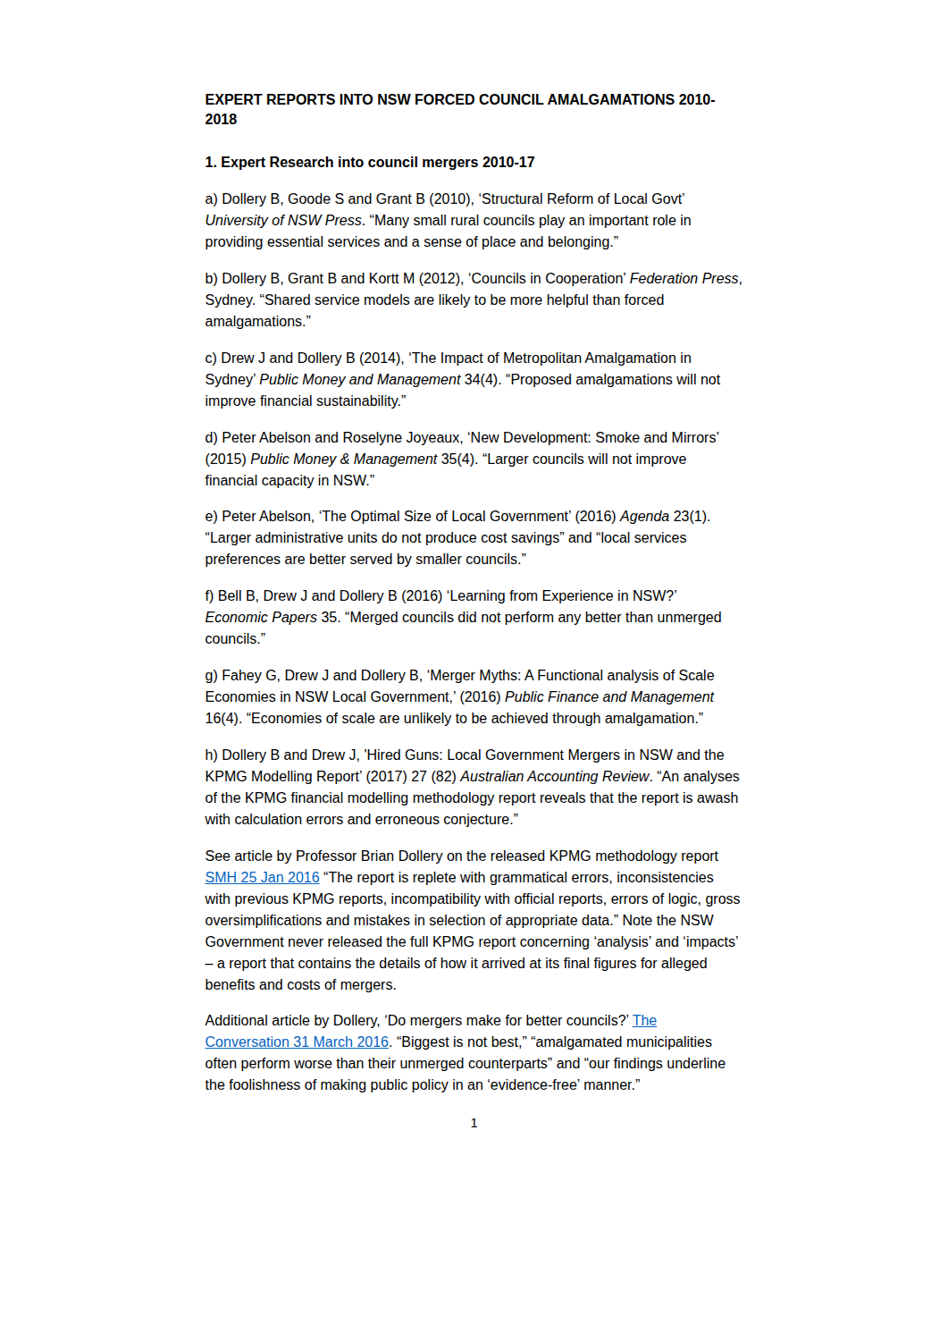EXPERT REPORTS INTO NSW FORCED COUNCIL AMALGAMATIONS 2010-2018
1. Expert Research into council mergers 2010-17
a) Dollery B, Goode S and Grant B (2010), ‘Structural Reform of Local Govt’ University of NSW Press. “Many small rural councils play an important role in providing essential services and a sense of place and belonging.”
b) Dollery B, Grant B and Kortt M (2012), ‘Councils in Cooperation’ Federation Press, Sydney. “Shared service models are likely to be more helpful than forced amalgamations.”
c) Drew J and Dollery B (2014), ‘The Impact of Metropolitan Amalgamation in Sydney’ Public Money and Management 34(4). “Proposed amalgamations will not improve financial sustainability.”
d) Peter Abelson and Roselyne Joyeaux, ‘New Development: Smoke and Mirrors’ (2015) Public Money & Management 35(4). “Larger councils will not improve financial capacity in NSW.”
e) Peter Abelson, ‘The Optimal Size of Local Government’ (2016) Agenda 23(1). “Larger administrative units do not produce cost savings” and “local services preferences are better served by smaller councils.”
f) Bell B, Drew J and Dollery B (2016) ‘Learning from Experience in NSW?’ Economic Papers 35. “Merged councils did not perform any better than unmerged councils.”
g) Fahey G, Drew J and Dollery B, ‘Merger Myths: A Functional analysis of Scale Economies in NSW Local Government,’ (2016) Public Finance and Management 16(4). “Economies of scale are unlikely to be achieved through amalgamation.”
h) Dollery B and Drew J, 'Hired Guns: Local Government Mergers in NSW and the KPMG Modelling Report’ (2017) 27 (82) Australian Accounting Review. “An analyses of the KPMG financial modelling methodology report reveals that the report is awash with calculation errors and erroneous conjecture.”
See article by Professor Brian Dollery on the released KPMG methodology report SMH 25 Jan 2016 “The report is replete with grammatical errors, inconsistencies with previous KPMG reports, incompatibility with official reports, errors of logic, gross oversimplifications and mistakes in selection of appropriate data.” Note the NSW Government never released the full KPMG report concerning ‘analysis’ and ‘impacts’ – a report that contains the details of how it arrived at its final figures for alleged benefits and costs of mergers.
Additional article by Dollery, ‘Do mergers make for better councils?’ The Conversation 31 March 2016. “Biggest is not best,” “amalgamated municipalities often perform worse than their unmerged counterparts” and “our findings underline the foolishness of making public policy in an ‘evidence-free’ manner.”
1